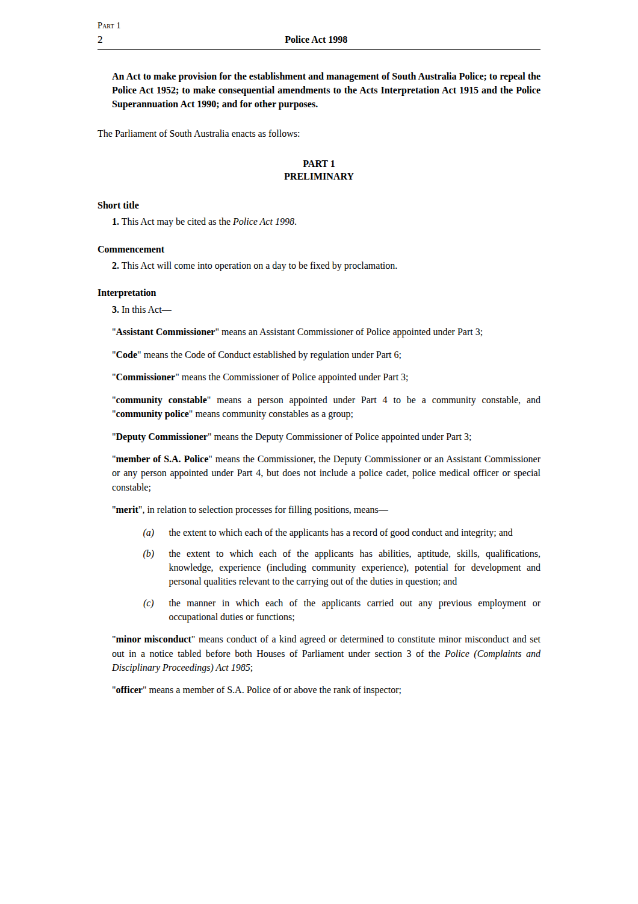Part 1 2
Police Act 1998
An Act to make provision for the establishment and management of South Australia Police; to repeal the Police Act 1952; to make consequential amendments to the Acts Interpretation Act 1915 and the Police Superannuation Act 1990; and for other purposes.
The Parliament of South Australia enacts as follows:
PART 1 PRELIMINARY
Short title
1. This Act may be cited as the Police Act 1998.
Commencement
2. This Act will come into operation on a day to be fixed by proclamation.
Interpretation
3. In this Act—
"Assistant Commissioner" means an Assistant Commissioner of Police appointed under Part 3;
"Code" means the Code of Conduct established by regulation under Part 6;
"Commissioner" means the Commissioner of Police appointed under Part 3;
"community constable" means a person appointed under Part 4 to be a community constable, and "community police" means community constables as a group;
"Deputy Commissioner" means the Deputy Commissioner of Police appointed under Part 3;
"member of S.A. Police" means the Commissioner, the Deputy Commissioner or an Assistant Commissioner or any person appointed under Part 4, but does not include a police cadet, police medical officer or special constable;
"merit", in relation to selection processes for filling positions, means—
(a) the extent to which each of the applicants has a record of good conduct and integrity; and
(b) the extent to which each of the applicants has abilities, aptitude, skills, qualifications, knowledge, experience (including community experience), potential for development and personal qualities relevant to the carrying out of the duties in question; and
(c) the manner in which each of the applicants carried out any previous employment or occupational duties or functions;
"minor misconduct" means conduct of a kind agreed or determined to constitute minor misconduct and set out in a notice tabled before both Houses of Parliament under section 3 of the Police (Complaints and Disciplinary Proceedings) Act 1985;
"officer" means a member of S.A. Police of or above the rank of inspector;